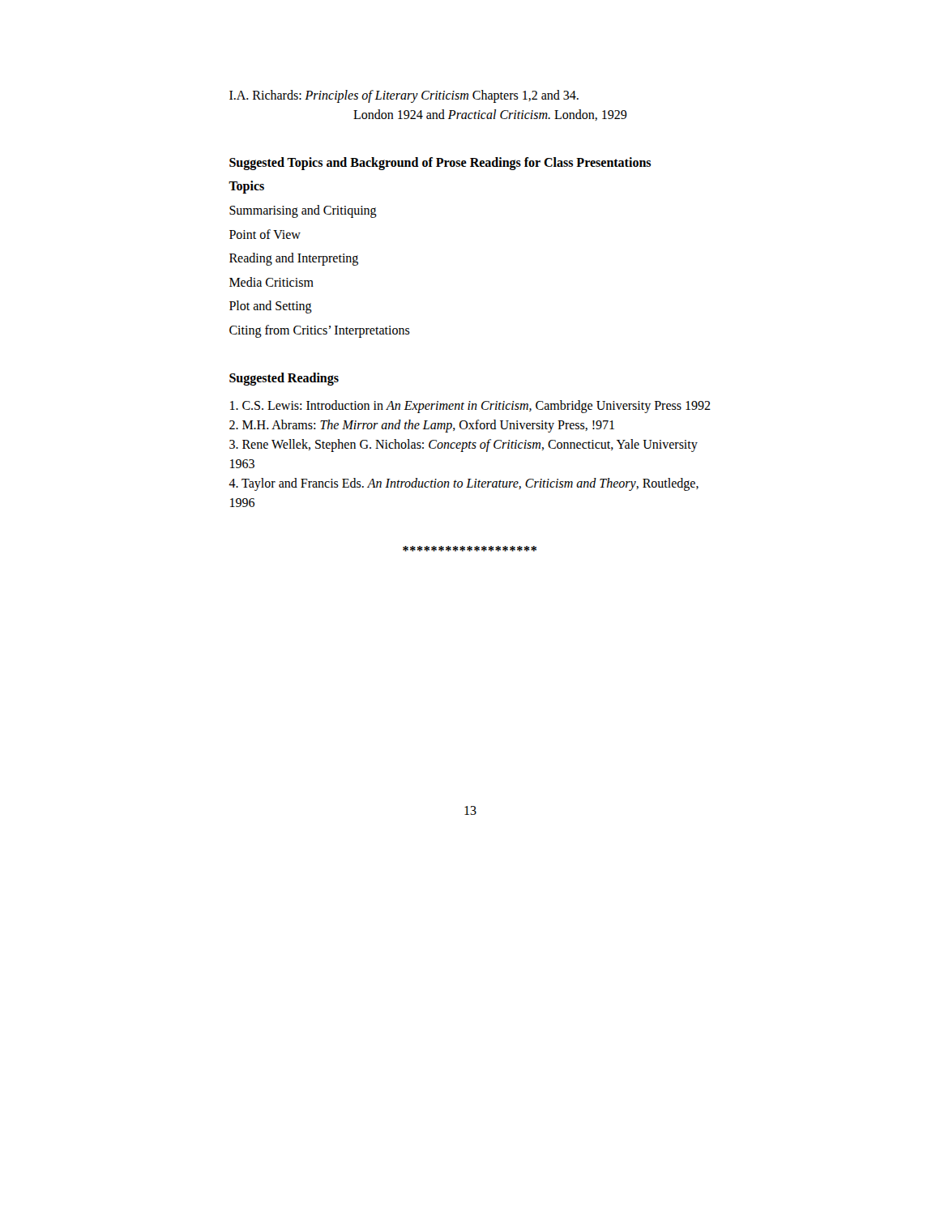I.A. Richards: Principles of Literary Criticism Chapters 1,2 and 34.
London 1924 and Practical Criticism. London, 1929
Suggested Topics and Background of Prose Readings for Class Presentations
Topics
Summarising and Critiquing
Point of View
Reading and Interpreting
Media Criticism
Plot and Setting
Citing from Critics’ Interpretations
Suggested Readings
1. C.S. Lewis: Introduction in An Experiment in Criticism, Cambridge University Press 1992
2. M.H. Abrams: The Mirror and the Lamp, Oxford University Press, !971
3. Rene Wellek, Stephen G. Nicholas: Concepts of Criticism, Connecticut, Yale University 1963
4. Taylor and Francis Eds. An Introduction to Literature, Criticism and Theory, Routledge, 1996
*******************
13